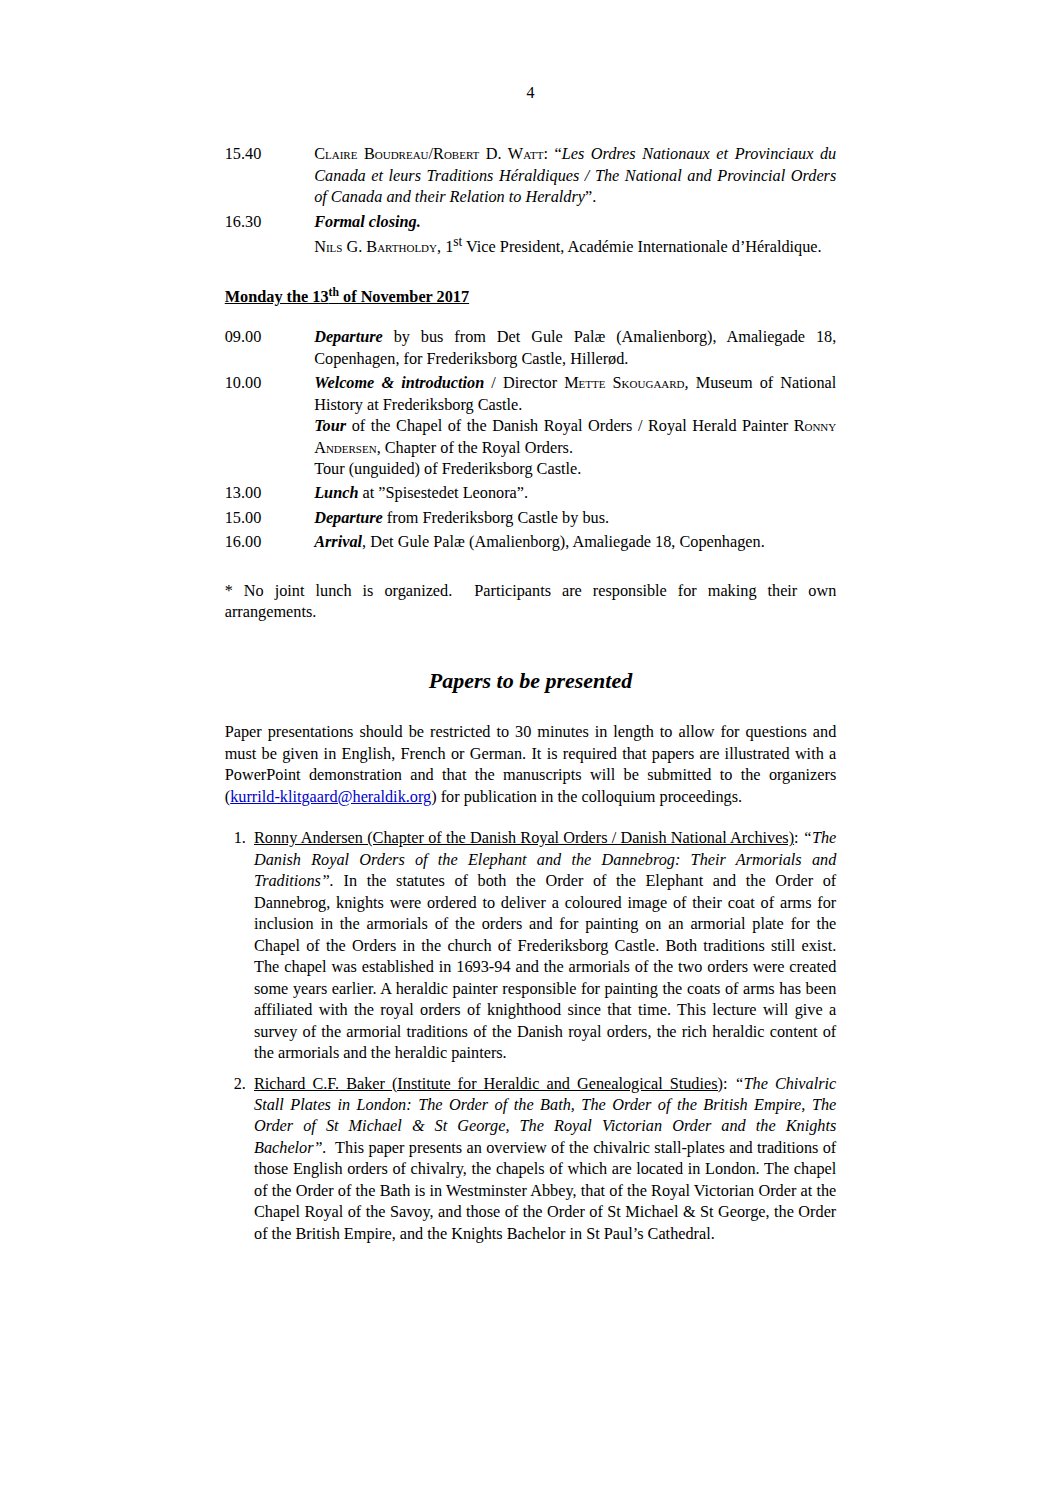4
| 15.40 | Claire Boudreau/Robert D. Watt : “ Les Ordres Nationaux et Provinciaux du Canada et leurs Traditions Héraldiques / The National and Provincial Orders of Canada and their Relation to Heraldry ”. |
| 16.30 | Formal closing. Nils G. Bartholdy , 1 st Vice President, Académie Internationale d’Héraldique. |
Monday the 13th of November 2017
| 09.00 | Departure by bus from Det Gule Palæ (Amalienborg), Amaliegade 18, Copenhagen, for Frederiksborg Castle, Hillerød. |
| 10.00 | Welcome & introduction / Director Mette Skougaard , Museum of National History at Frederiksborg Castle. Tour of the Chapel of the Danish Royal Orders / Royal Herald Painter Ronny Andersen , Chapter of the Royal Orders. Tour (unguided) of Frederiksborg Castle. |
| 13.00 | Lunch at ”Spisestedet Leonora”. |
| 15.00 | Departure from Frederiksborg Castle by bus. |
| 16.00 | Arrival , Det Gule Palæ (Amalienborg), Amaliegade 18, Copenhagen. |
* No joint lunch is organized. Participants are responsible for making their own arrangements.
Papers to be presented
Paper presentations should be restricted to 30 minutes in length to allow for questions and must be given in English, French or German. It is required that papers are illustrated with a PowerPoint demonstration and that the manuscripts will be submitted to the organizers (kurrild-klitgaard@heraldik.org) for publication in the colloquium proceedings.
Ronny Andersen (Chapter of the Danish Royal Orders / Danish National Archives): “The Danish Royal Orders of the Elephant and the Dannebrog: Their Armorials and Traditions”. In the statutes of both the Order of the Elephant and the Order of Dannebrog, knights were ordered to deliver a coloured image of their coat of arms for inclusion in the armorials of the orders and for painting on an armorial plate for the Chapel of the Orders in the church of Frederiksborg Castle. Both traditions still exist. The chapel was established in 1693-94 and the armorials of the two orders were created some years earlier. A heraldic painter responsible for painting the coats of arms has been affiliated with the royal orders of knighthood since that time. This lecture will give a survey of the armorial traditions of the Danish royal orders, the rich heraldic content of the armorials and the heraldic painters.
Richard C.F. Baker (Institute for Heraldic and Genealogical Studies): “The Chivalric Stall Plates in London: The Order of the Bath, The Order of the British Empire, The Order of St Michael & St George, The Royal Victorian Order and the Knights Bachelor”. This paper presents an overview of the chivalric stall-plates and traditions of those English orders of chivalry, the chapels of which are located in London. The chapel of the Order of the Bath is in Westminster Abbey, that of the Royal Victorian Order at the Chapel Royal of the Savoy, and those of the Order of St Michael & St George, the Order of the British Empire, and the Knights Bachelor in St Paul’s Cathedral.